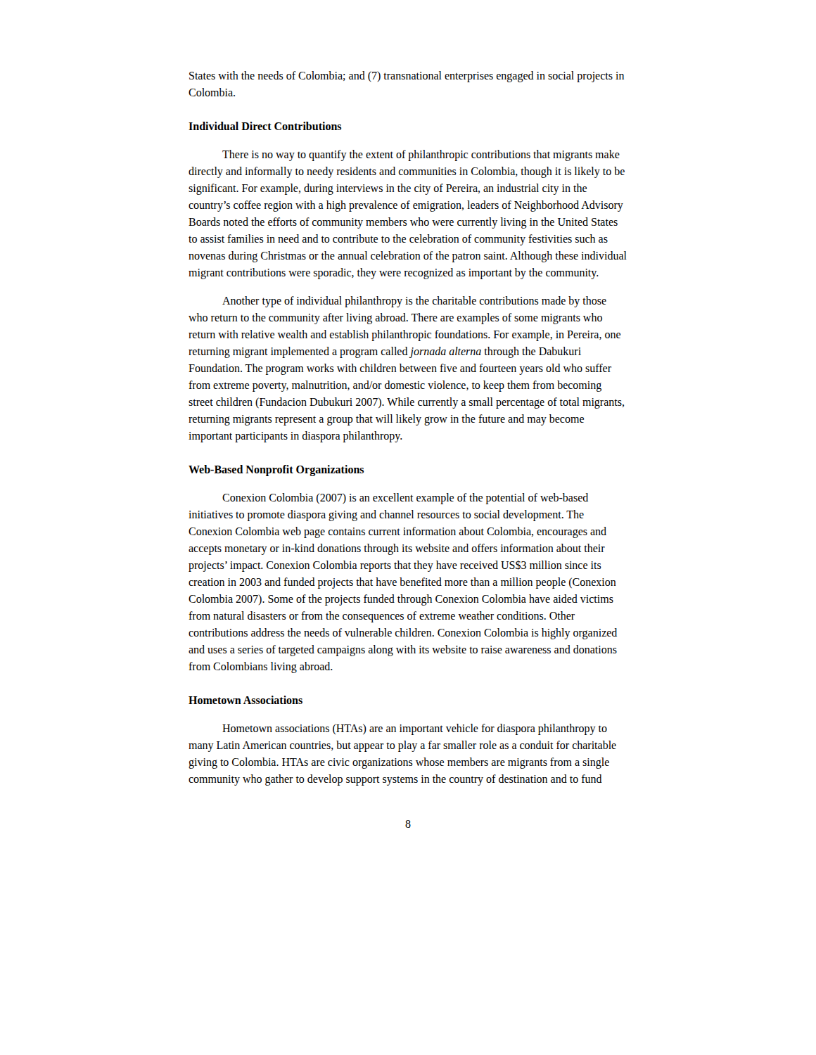States with the needs of Colombia; and (7) transnational enterprises engaged in social projects in Colombia.
Individual Direct Contributions
There is no way to quantify the extent of philanthropic contributions that migrants make directly and informally to needy residents and communities in Colombia, though it is likely to be significant. For example, during interviews in the city of Pereira, an industrial city in the country’s coffee region with a high prevalence of emigration, leaders of Neighborhood Advisory Boards noted the efforts of community members who were currently living in the United States to assist families in need and to contribute to the celebration of community festivities such as novenas during Christmas or the annual celebration of the patron saint. Although these individual migrant contributions were sporadic, they were recognized as important by the community.
Another type of individual philanthropy is the charitable contributions made by those who return to the community after living abroad. There are examples of some migrants who return with relative wealth and establish philanthropic foundations. For example, in Pereira, one returning migrant implemented a program called jornada alterna through the Dabukuri Foundation. The program works with children between five and fourteen years old who suffer from extreme poverty, malnutrition, and/or domestic violence, to keep them from becoming street children (Fundacion Dubukuri 2007). While currently a small percentage of total migrants, returning migrants represent a group that will likely grow in the future and may become important participants in diaspora philanthropy.
Web-Based Nonprofit Organizations
Conexion Colombia (2007) is an excellent example of the potential of web-based initiatives to promote diaspora giving and channel resources to social development. The Conexion Colombia web page contains current information about Colombia, encourages and accepts monetary or in-kind donations through its website and offers information about their projects’ impact. Conexion Colombia reports that they have received US$3 million since its creation in 2003 and funded projects that have benefited more than a million people (Conexion Colombia 2007). Some of the projects funded through Conexion Colombia have aided victims from natural disasters or from the consequences of extreme weather conditions. Other contributions address the needs of vulnerable children. Conexion Colombia is highly organized and uses a series of targeted campaigns along with its website to raise awareness and donations from Colombians living abroad.
Hometown Associations
Hometown associations (HTAs) are an important vehicle for diaspora philanthropy to many Latin American countries, but appear to play a far smaller role as a conduit for charitable giving to Colombia. HTAs are civic organizations whose members are migrants from a single community who gather to develop support systems in the country of destination and to fund
8